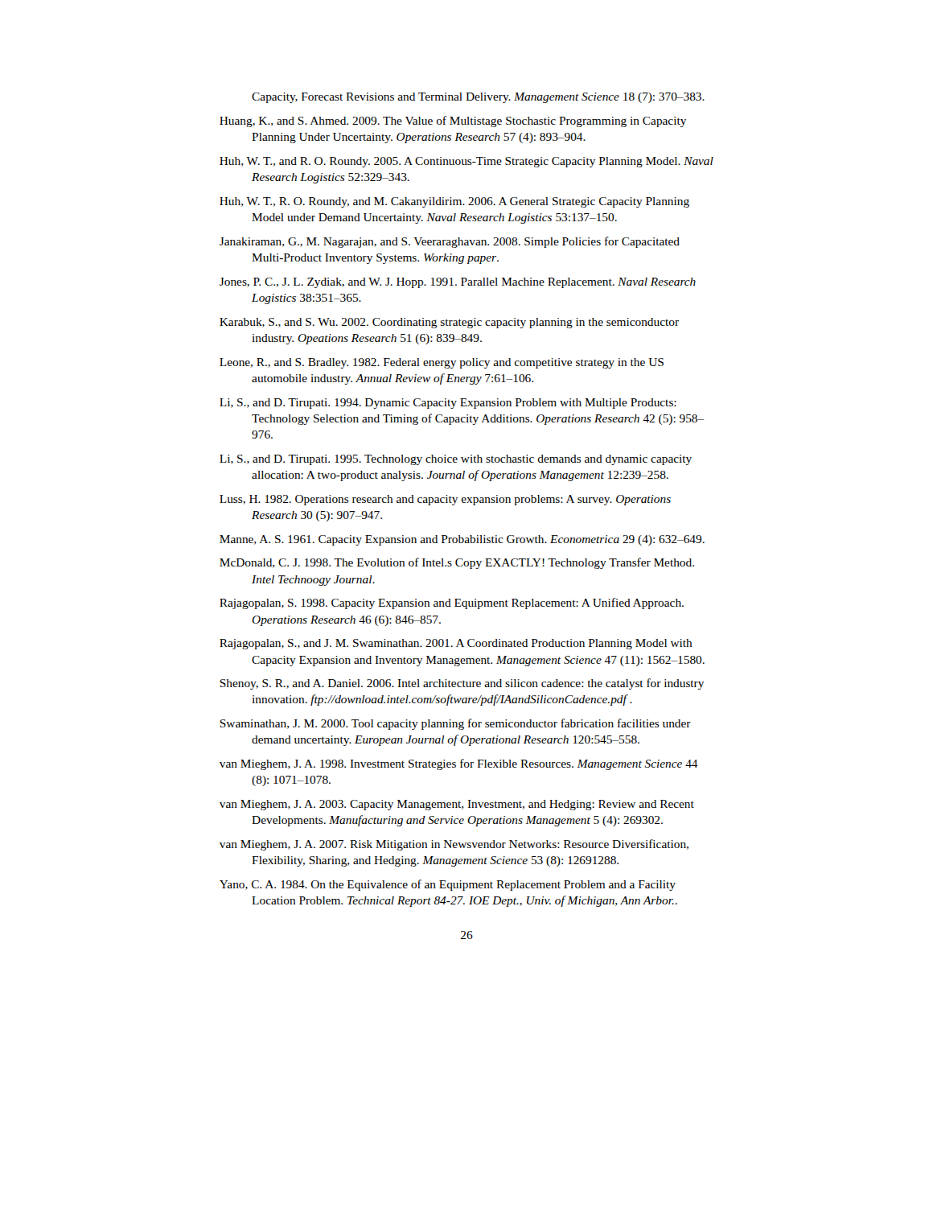Capacity, Forecast Revisions and Terminal Delivery. Management Science 18 (7): 370–383.
Huang, K., and S. Ahmed. 2009. The Value of Multistage Stochastic Programming in Capacity Planning Under Uncertainty. Operations Research 57 (4): 893–904.
Huh, W. T., and R. O. Roundy. 2005. A Continuous-Time Strategic Capacity Planning Model. Naval Research Logistics 52:329–343.
Huh, W. T., R. O. Roundy, and M. Cakanyildirim. 2006. A General Strategic Capacity Planning Model under Demand Uncertainty. Naval Research Logistics 53:137–150.
Janakiraman, G., M. Nagarajan, and S. Veeraraghavan. 2008. Simple Policies for Capacitated Multi-Product Inventory Systems. Working paper.
Jones, P. C., J. L. Zydiak, and W. J. Hopp. 1991. Parallel Machine Replacement. Naval Research Logistics 38:351–365.
Karabuk, S., and S. Wu. 2002. Coordinating strategic capacity planning in the semiconductor industry. Opeations Research 51 (6): 839–849.
Leone, R., and S. Bradley. 1982. Federal energy policy and competitive strategy in the US automobile industry. Annual Review of Energy 7:61–106.
Li, S., and D. Tirupati. 1994. Dynamic Capacity Expansion Problem with Multiple Products: Technology Selection and Timing of Capacity Additions. Operations Research 42 (5): 958–976.
Li, S., and D. Tirupati. 1995. Technology choice with stochastic demands and dynamic capacity allocation: A two-product analysis. Journal of Operations Management 12:239–258.
Luss, H. 1982. Operations research and capacity expansion problems: A survey. Operations Research 30 (5): 907–947.
Manne, A. S. 1961. Capacity Expansion and Probabilistic Growth. Econometrica 29 (4): 632–649.
McDonald, C. J. 1998. The Evolution of Intel.s Copy EXACTLY! Technology Transfer Method. Intel Technoogy Journal.
Rajagopalan, S. 1998. Capacity Expansion and Equipment Replacement: A Unified Approach. Operations Research 46 (6): 846–857.
Rajagopalan, S., and J. M. Swaminathan. 2001. A Coordinated Production Planning Model with Capacity Expansion and Inventory Management. Management Science 47 (11): 1562–1580.
Shenoy, S. R., and A. Daniel. 2006. Intel architecture and silicon cadence: the catalyst for industry innovation. ftp://download.intel.com/software/pdf/IAandSiliconCadence.pdf .
Swaminathan, J. M. 2000. Tool capacity planning for semiconductor fabrication facilities under demand uncertainty. European Journal of Operational Research 120:545–558.
van Mieghem, J. A. 1998. Investment Strategies for Flexible Resources. Management Science 44 (8): 1071–1078.
van Mieghem, J. A. 2003. Capacity Management, Investment, and Hedging: Review and Recent Developments. Manufacturing and Service Operations Management 5 (4): 269302.
van Mieghem, J. A. 2007. Risk Mitigation in Newsvendor Networks: Resource Diversification, Flexibility, Sharing, and Hedging. Management Science 53 (8): 12691288.
Yano, C. A. 1984. On the Equivalence of an Equipment Replacement Problem and a Facility Location Problem. Technical Report 84-27. IOE Dept., Univ. of Michigan, Ann Arbor..
26